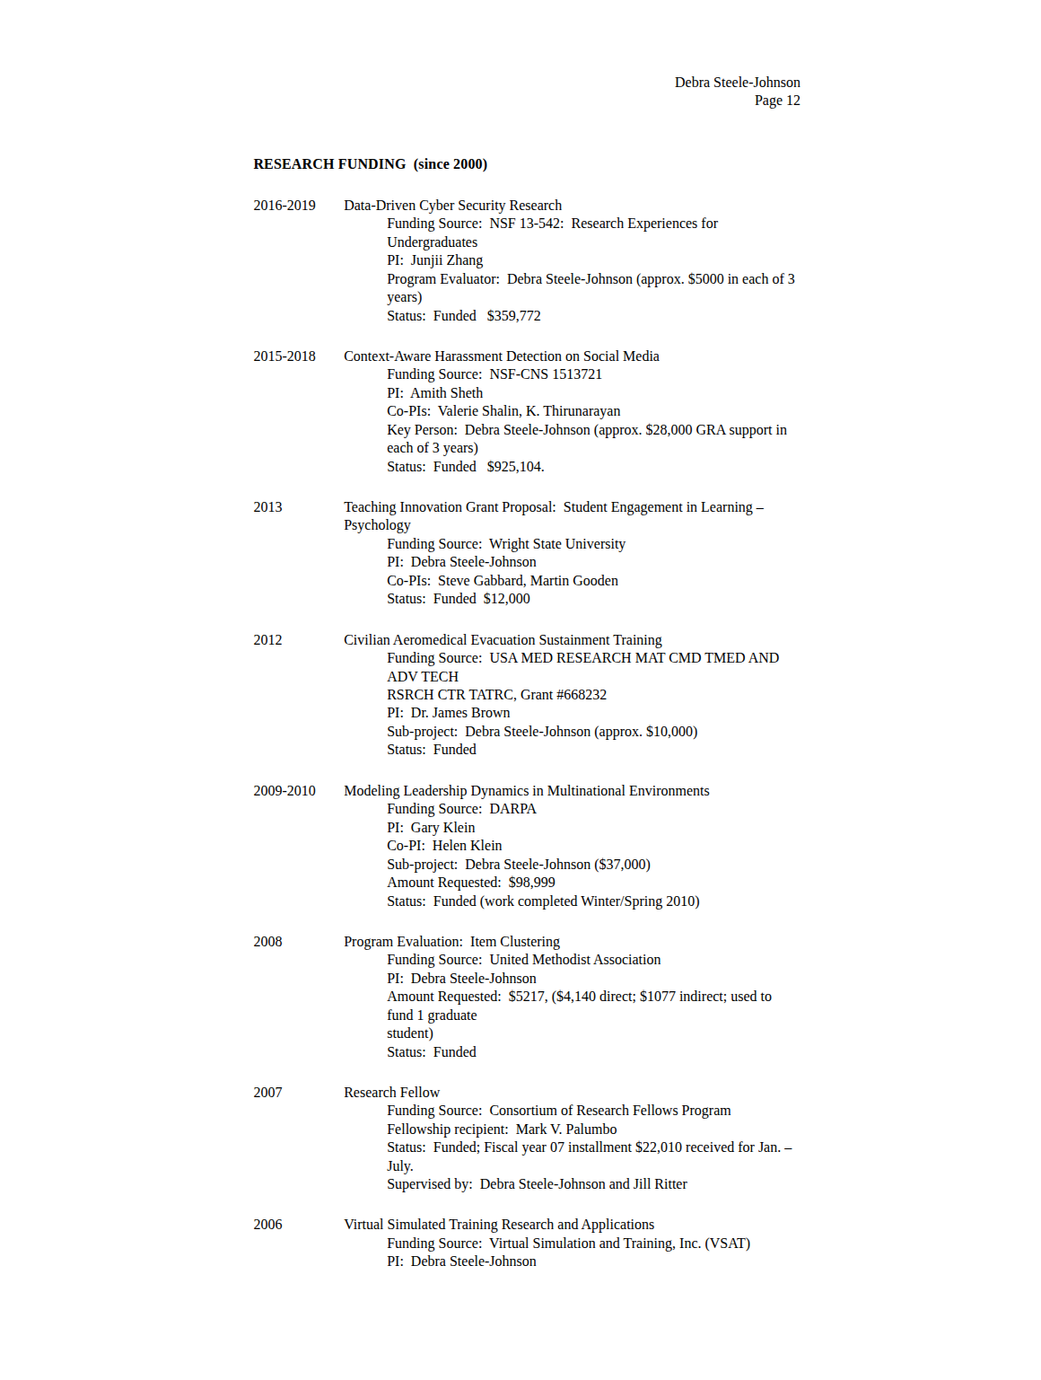Debra Steele-Johnson
Page 12
RESEARCH FUNDING (since 2000)
2016-2019
Data-Driven Cyber Security Research
Funding Source: NSF 13-542: Research Experiences for Undergraduates
PI: Junjii Zhang
Program Evaluator: Debra Steele-Johnson (approx. $5000 in each of 3 years)
Status: Funded $359,772
2015-2018
Context-Aware Harassment Detection on Social Media
Funding Source: NSF-CNS 1513721
PI: Amith Sheth
Co-PIs: Valerie Shalin, K. Thirunarayan
Key Person: Debra Steele-Johnson (approx. $28,000 GRA support in each of 3 years)
Status: Funded $925,104.
2013
Teaching Innovation Grant Proposal: Student Engagement in Learning – Psychology
Funding Source: Wright State University
PI: Debra Steele-Johnson
Co-PIs: Steve Gabbard, Martin Gooden
Status: Funded $12,000
2012
Civilian Aeromedical Evacuation Sustainment Training
Funding Source: USA MED RESEARCH MAT CMD TMED AND ADV TECH
RSRCH CTR TATRC, Grant #668232
PI: Dr. James Brown
Sub-project: Debra Steele-Johnson (approx. $10,000)
Status: Funded
2009-2010
Modeling Leadership Dynamics in Multinational Environments
Funding Source: DARPA
PI: Gary Klein
Co-PI: Helen Klein
Sub-project: Debra Steele-Johnson ($37,000)
Amount Requested: $98,999
Status: Funded (work completed Winter/Spring 2010)
2008
Program Evaluation: Item Clustering
Funding Source: United Methodist Association
PI: Debra Steele-Johnson
Amount Requested: $5217, ($4,140 direct; $1077 indirect; used to fund 1 graduate
student)
Status: Funded
2007
Research Fellow
Funding Source: Consortium of Research Fellows Program
Fellowship recipient: Mark V. Palumbo
Status: Funded; Fiscal year 07 installment $22,010 received for Jan. – July.
Supervised by: Debra Steele-Johnson and Jill Ritter
2006
Virtual Simulated Training Research and Applications
Funding Source: Virtual Simulation and Training, Inc. (VSAT)
PI: Debra Steele-Johnson